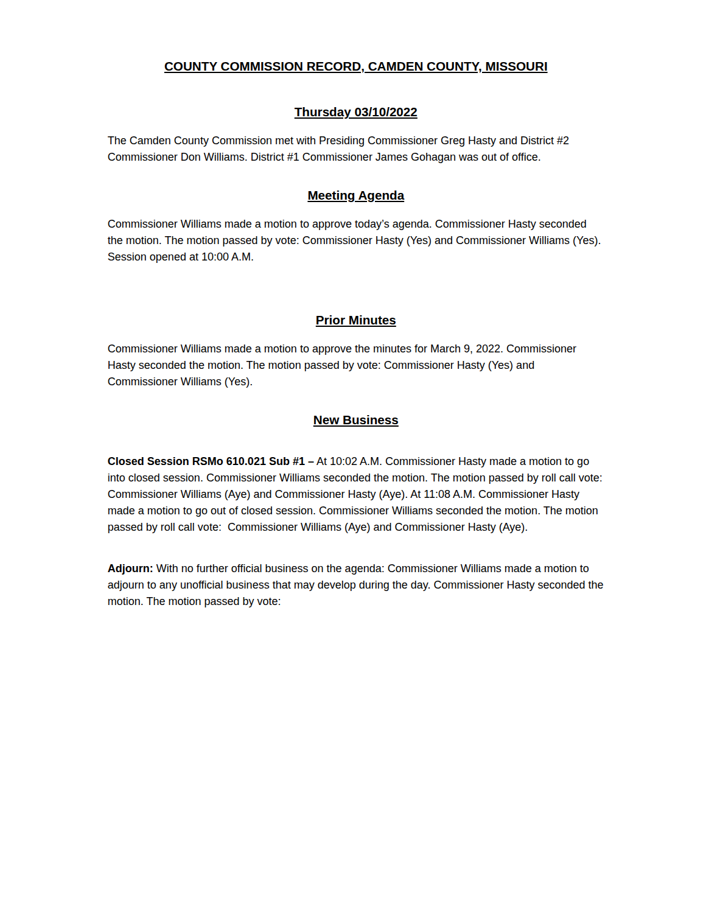COUNTY COMMISSION RECORD, CAMDEN COUNTY, MISSOURI
Thursday 03/10/2022
The Camden County Commission met with Presiding Commissioner Greg Hasty and District #2 Commissioner Don Williams. District #1 Commissioner James Gohagan was out of office.
Meeting Agenda
Commissioner Williams made a motion to approve today’s agenda. Commissioner Hasty seconded the motion. The motion passed by vote: Commissioner Hasty (Yes) and Commissioner Williams (Yes). Session opened at 10:00 A.M.
Prior Minutes
Commissioner Williams made a motion to approve the minutes for March 9, 2022. Commissioner Hasty seconded the motion. The motion passed by vote: Commissioner Hasty (Yes) and Commissioner Williams (Yes).
New Business
Closed Session RSMo 610.021 Sub #1 – At 10:02 A.M. Commissioner Hasty made a motion to go into closed session. Commissioner Williams seconded the motion. The motion passed by roll call vote: Commissioner Williams (Aye) and Commissioner Hasty (Aye). At 11:08 A.M. Commissioner Hasty made a motion to go out of closed session. Commissioner Williams seconded the motion. The motion passed by roll call vote: Commissioner Williams (Aye) and Commissioner Hasty (Aye).
Adjourn: With no further official business on the agenda: Commissioner Williams made a motion to adjourn to any unofficial business that may develop during the day. Commissioner Hasty seconded the motion. The motion passed by vote: